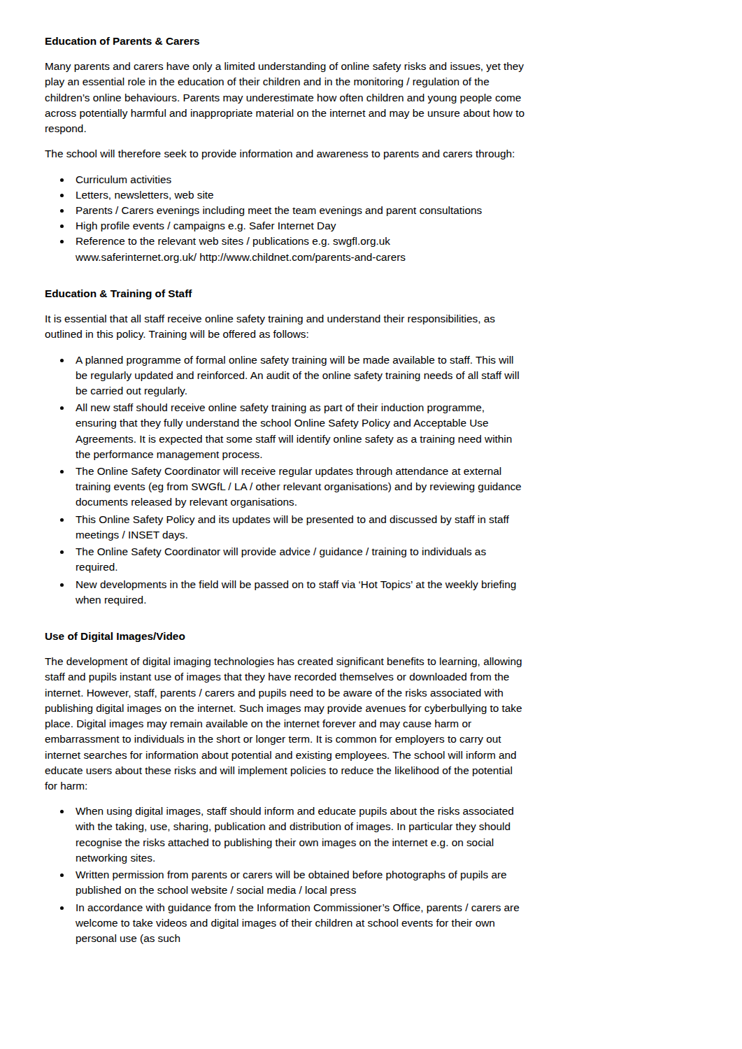Education of Parents & Carers
Many parents and carers have only a limited understanding of online safety risks and issues, yet they play an essential role in the education of their children and in the monitoring / regulation of the children’s online behaviours. Parents may underestimate how often children and young people come across potentially harmful and inappropriate material on the internet and may be unsure about how to respond.
The school will therefore seek to provide information and awareness to parents and carers through:
Curriculum activities
Letters, newsletters, web site
Parents / Carers evenings including meet the team evenings and parent consultations
High profile events / campaigns e.g. Safer Internet Day
Reference to the relevant web sites / publications e.g. swgfl.org.uk www.saferinternet.org.uk/ http://www.childnet.com/parents-and-carers
Education & Training of Staff
It is essential that all staff receive online safety training and understand their responsibilities, as outlined in this policy. Training will be offered as follows:
A planned programme of formal online safety training will be made available to staff. This will be regularly updated and reinforced. An audit of the online safety training needs of all staff will be carried out regularly.
All new staff should receive online safety training as part of their induction programme, ensuring that they fully understand the school Online Safety Policy and Acceptable Use Agreements. It is expected that some staff will identify online safety as a training need within the performance management process.
The Online Safety Coordinator will receive regular updates through attendance at external training events (eg from SWGfL / LA / other relevant organisations) and by reviewing guidance documents released by relevant organisations.
This Online Safety Policy and its updates will be presented to and discussed by staff in staff meetings / INSET days.
The Online Safety Coordinator will provide advice / guidance / training to individuals as required.
New developments in the field will be passed on to staff via ‘Hot Topics’ at the weekly briefing when required.
Use of Digital Images/Video
The development of digital imaging technologies has created significant benefits to learning, allowing staff and pupils instant use of images that they have recorded themselves or downloaded from the internet. However, staff, parents / carers and pupils need to be aware of the risks associated with publishing digital images on the internet. Such images may provide avenues for cyberbullying to take place. Digital images may remain available on the internet forever and may cause harm or embarrassment to individuals in the short or longer term. It is common for employers to carry out internet searches for information about potential and existing employees. The school will inform and educate users about these risks and will implement policies to reduce the likelihood of the potential for harm:
When using digital images, staff should inform and educate pupils about the risks associated with the taking, use, sharing, publication and distribution of images. In particular they should recognise the risks attached to publishing their own images on the internet e.g. on social networking sites.
Written permission from parents or carers will be obtained before photographs of pupils are published on the school website / social media / local press
In accordance with guidance from the Information Commissioner’s Office, parents / carers are welcome to take videos and digital images of their children at school events for their own personal use (as such